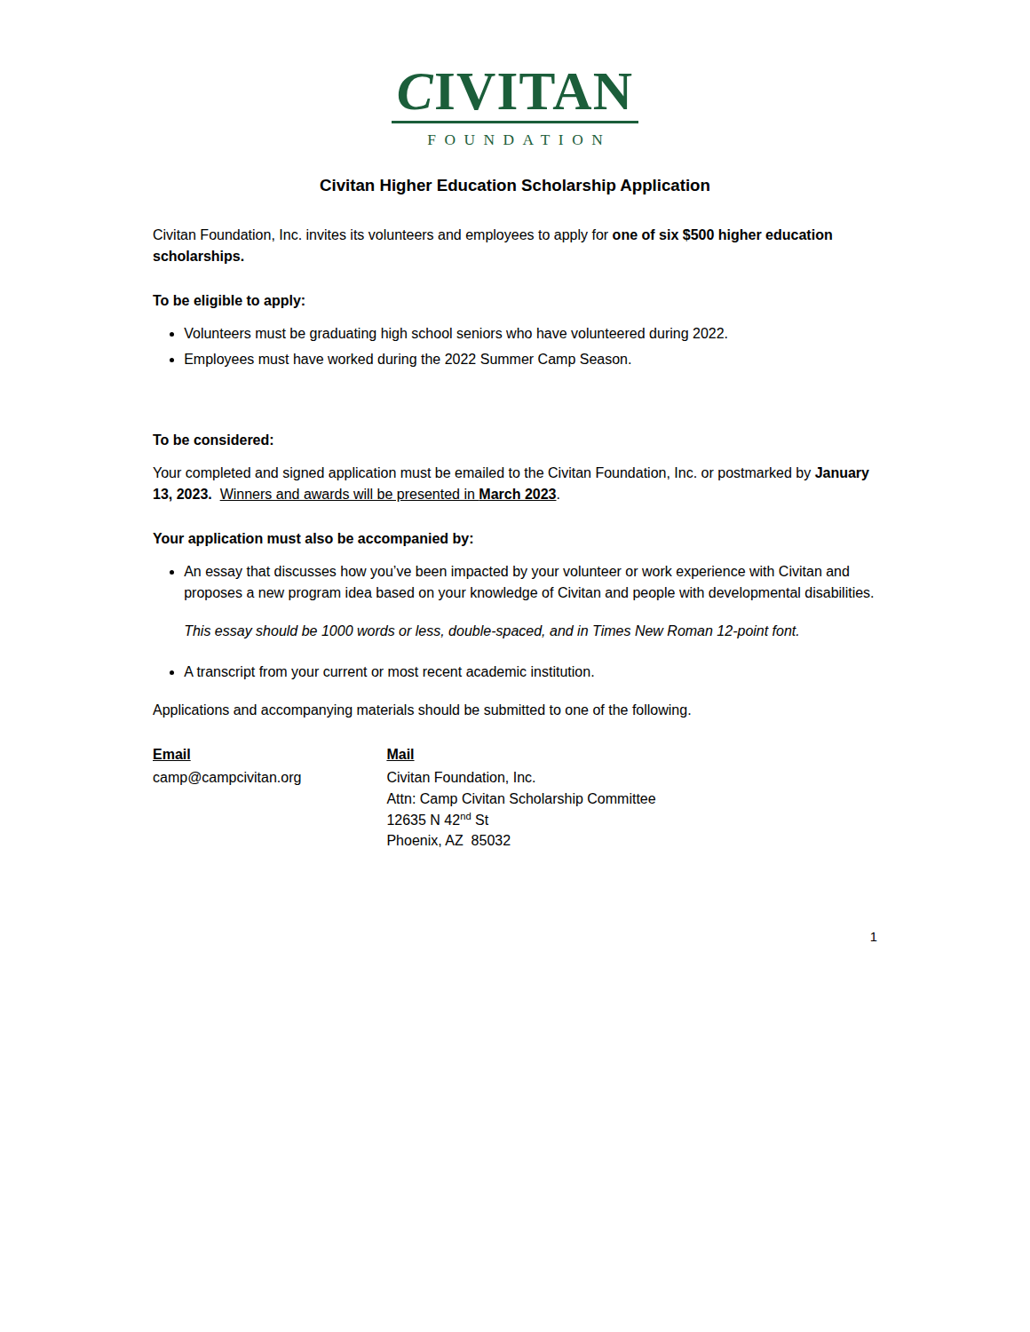CIVITAN
FOUNDATION
Civitan Higher Education Scholarship Application
Civitan Foundation, Inc. invites its volunteers and employees to apply for one of six $500 higher education scholarships.
To be eligible to apply:
Volunteers must be graduating high school seniors who have volunteered during 2022.
Employees must have worked during the 2022 Summer Camp Season.
To be considered:
Your completed and signed application must be emailed to the Civitan Foundation, Inc. or postmarked by January 13, 2023. Winners and awards will be presented in March 2023.
Your application must also be accompanied by:
An essay that discusses how you’ve been impacted by your volunteer or work experience with Civitan and proposes a new program idea based on your knowledge of Civitan and people with developmental disabilities.
This essay should be 1000 words or less, double-spaced, and in Times New Roman 12-point font.
A transcript from your current or most recent academic institution.
Applications and accompanying materials should be submitted to one of the following.
Email
camp@campcivitan.org
Mail
Civitan Foundation, Inc.
Attn: Camp Civitan Scholarship Committee
12635 N 42nd St
Phoenix, AZ 85032
1